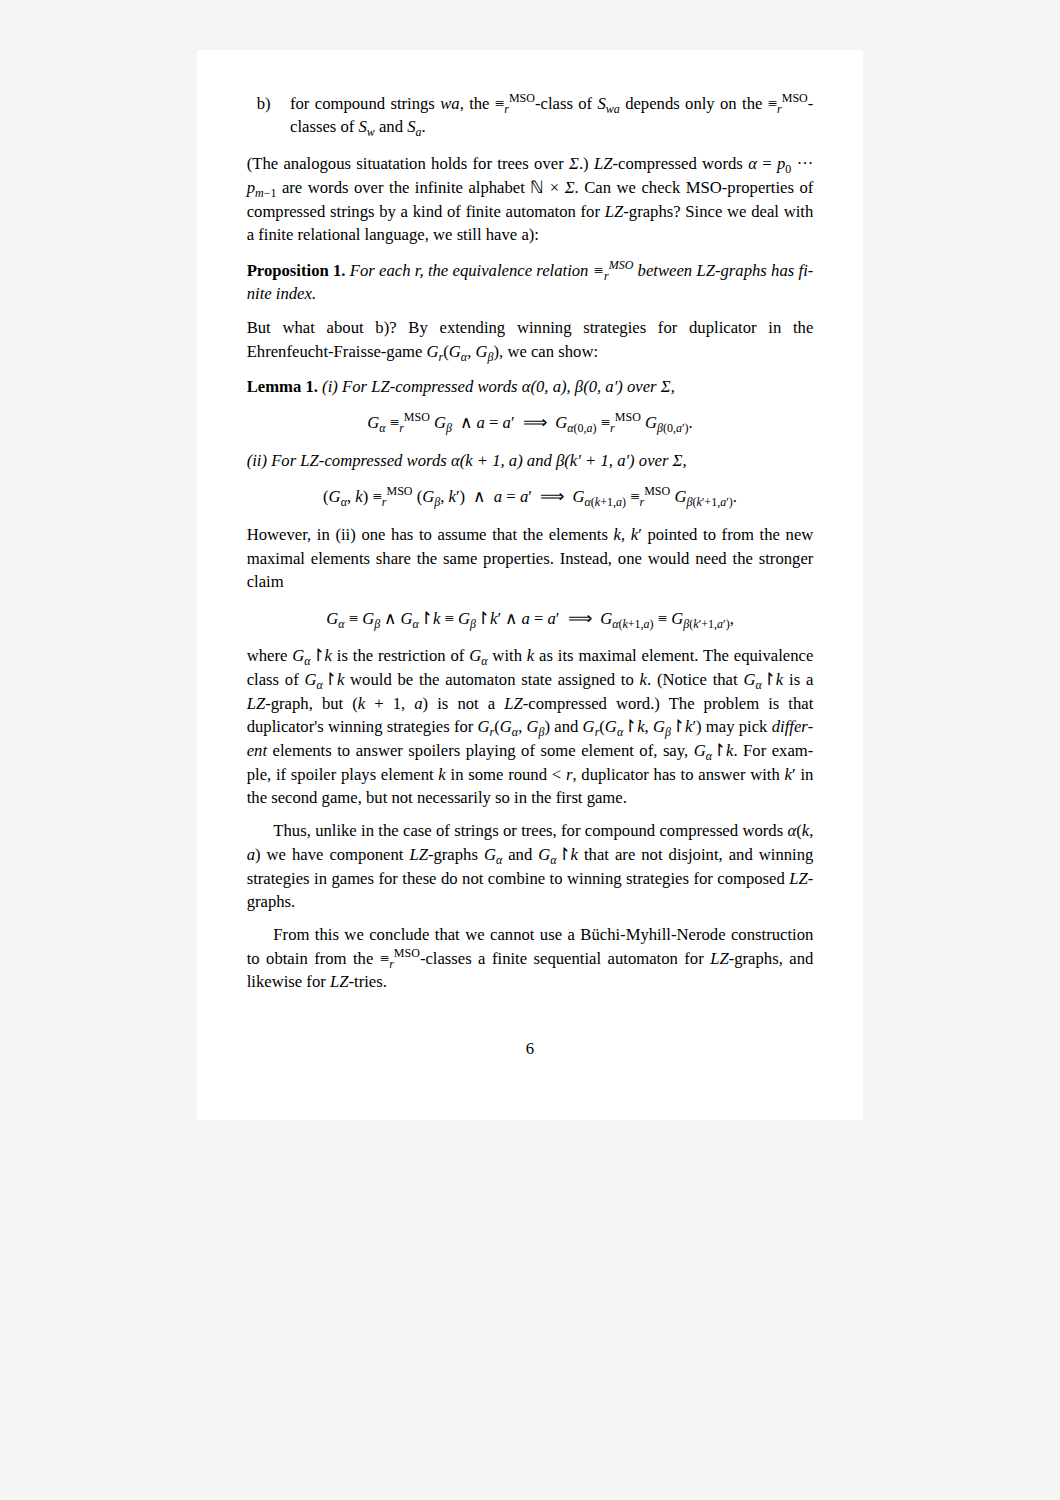b) for compound strings wa, the ≡rMSO-class of Swa depends only on the ≡rMSO-classes of Sw and Sa.
(The analogous situatation holds for trees over Σ.) LZ-compressed words α = p0 ··· pm−1 are words over the infinite alphabet ℕ × Σ. Can we check MSO-properties of compressed strings by a kind of finite automaton for LZ-graphs? Since we deal with a finite relational language, we still have a):
Proposition 1. For each r, the equivalence relation ≡rMSO between LZ-graphs has finite index.
But what about b)? By extending winning strategies for duplicator in the Ehrenfeucht-Fraisse-game Gr(Gα, Gβ), we can show:
Lemma 1. (i) For LZ-compressed words α(0, a), β(0, a′) over Σ,
Gα ≡rMSO Gβ ∧ a = a′ ⟹ Gα(0,a) ≡rMSO Gβ(0,a′).
(ii) For LZ-compressed words α(k + 1, a) and β(k′ + 1, a′) over Σ,
(Gα, k) ≡rMSO (Gβ, k′) ∧ a = a′ ⟹ Gα(k+1,a) ≡rMSO Gβ(k′+1,a′).
However, in (ii) one has to assume that the elements k, k′ pointed to from the new maximal elements share the same properties. Instead, one would need the stronger claim
Gα ≡ Gβ ∧ Gα↾k ≡ Gβ↾k′ ∧ a = a′ ⟹ Gα(k+1,a) ≡ Gβ(k′+1,a′),
where Gα↾k is the restriction of Gα with k as its maximal element. The equivalence class of Gα↾k would be the automaton state assigned to k. (Notice that Gα↾k is a LZ-graph, but (k + 1, a) is not a LZ-compressed word.) The problem is that duplicator's winning strategies for Gr(Gα, Gβ) and Gr(Gα↾k, Gβ↾k′) may pick different elements to answer spoilers playing of some element of, say, Gα↾k. For example, if spoiler plays element k in some round < r, duplicator has to answer with k′ in the second game, but not necessarily so in the first game.
Thus, unlike in the case of strings or trees, for compound compressed words α(k, a) we have component LZ-graphs Gα and Gα↾k that are not disjoint, and winning strategies in games for these do not combine to winning strategies for composed LZ-graphs.
From this we conclude that we cannot use a Büchi-Myhill-Nerode construction to obtain from the ≡rMSO-classes a finite sequential automaton for LZ-graphs, and likewise for LZ-tries.
6